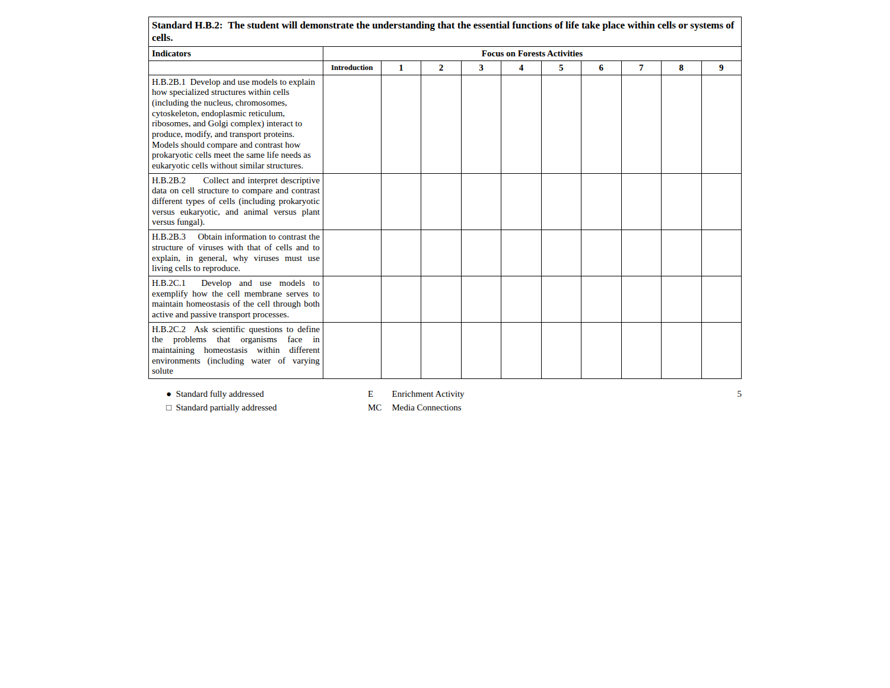| Standard H.B.2: The student will demonstrate the understanding that the essential functions of life take place within cells or systems of cells. |
| Indicators | Focus on Forests Activities |
| | Introduction | 1 | 2 | 3 | 4 | 5 | 6 | 7 | 8 | 9 |
| H.B.2B.1 Develop and use models to explain how specialized structures within cells (including the nucleus, chromosomes, cytoskeleton, endoplasmic reticulum, ribosomes, and Golgi complex) interact to produce, modify, and transport proteins. Models should compare and contrast how prokaryotic cells meet the same life needs as eukaryotic cells without similar structures. | | | | | | | | | | |
| H.B.2B.2 Collect and interpret descriptive data on cell structure to compare and contrast different types of cells (including prokaryotic versus eukaryotic, and animal versus plant versus fungal). | | | | | | | | | | |
| H.B.2B.3 Obtain information to contrast the structure of viruses with that of cells and to explain, in general, why viruses must use living cells to reproduce. | | | | | | | | | | |
| H.B.2C.1 Develop and use models to exemplify how the cell membrane serves to maintain homeostasis of the cell through both active and passive transport processes. | | | | | | | | | | |
| H.B.2C.2 Ask scientific questions to define the problems that organisms face in maintaining homeostasis within different environments (including water of varying solute | | | | | | | | | | |
● Standard fully addressed
□ Standard partially addressed
E Enrichment Activity
MC Media Connections
5